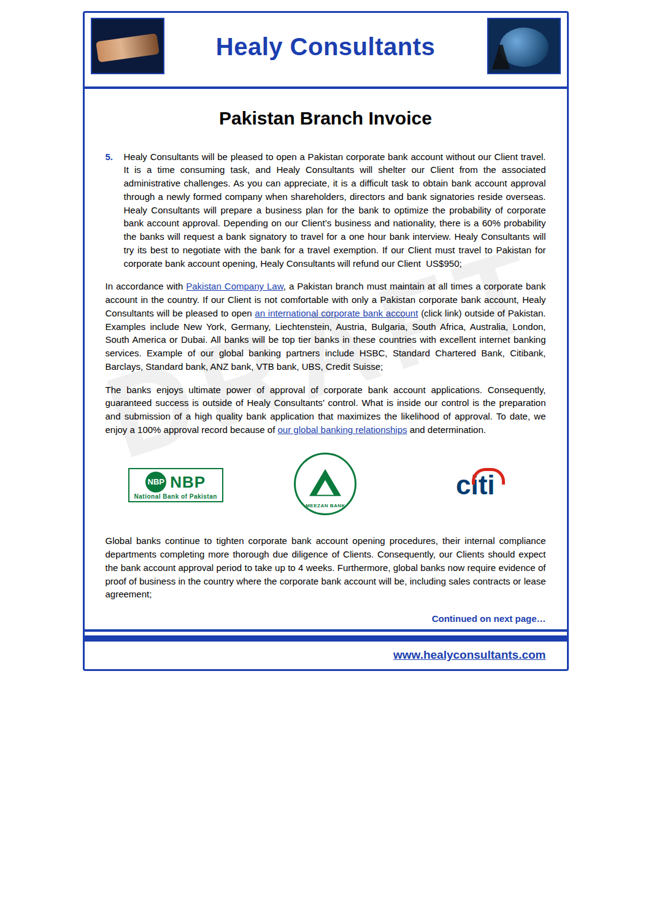Healy Consultants
Pakistan Branch Invoice
5. Healy Consultants will be pleased to open a Pakistan corporate bank account without our Client travel. It is a time consuming task, and Healy Consultants will shelter our Client from the associated administrative challenges. As you can appreciate, it is a difficult task to obtain bank account approval through a newly formed company when shareholders, directors and bank signatories reside overseas. Healy Consultants will prepare a business plan for the bank to optimize the probability of corporate bank account approval. Depending on our Client’s business and nationality, there is a 60% probability the banks will request a bank signatory to travel for a one hour bank interview. Healy Consultants will try its best to negotiate with the bank for a travel exemption. If our Client must travel to Pakistan for corporate bank account opening, Healy Consultants will refund our Client US$950;
In accordance with Pakistan Company Law, a Pakistan branch must maintain at all times a corporate bank account in the country. If our Client is not comfortable with only a Pakistan corporate bank account, Healy Consultants will be pleased to open an international corporate bank account (click link) outside of Pakistan. Examples include New York, Germany, Liechtenstein, Austria, Bulgaria, South Africa, Australia, London, South America or Dubai. All banks will be top tier banks in these countries with excellent internet banking services. Example of our global banking partners include HSBC, Standard Chartered Bank, Citibank, Barclays, Standard bank, ANZ bank, VTB bank, UBS, Credit Suisse;
The banks enjoys ultimate power of approval of corporate bank account applications. Consequently, guaranteed success is outside of Healy Consultants’ control. What is inside our control is the preparation and submission of a high quality bank application that maximizes the likelihood of approval. To date, we enjoy a 100% approval record because of our global banking relationships and determination.
NBP NBP National Bank of Pakistan
MEEZAN BANK
citi
Global banks continue to tighten corporate bank account opening procedures, their internal compliance departments completing more thorough due diligence of Clients. Consequently, our Clients should expect the bank account approval period to take up to 4 weeks. Furthermore, global banks now require evidence of proof of business in the country where the corporate bank account will be, including sales contracts or lease agreement;
Continued on next page…
www.healyconsultants.com
DRAFT